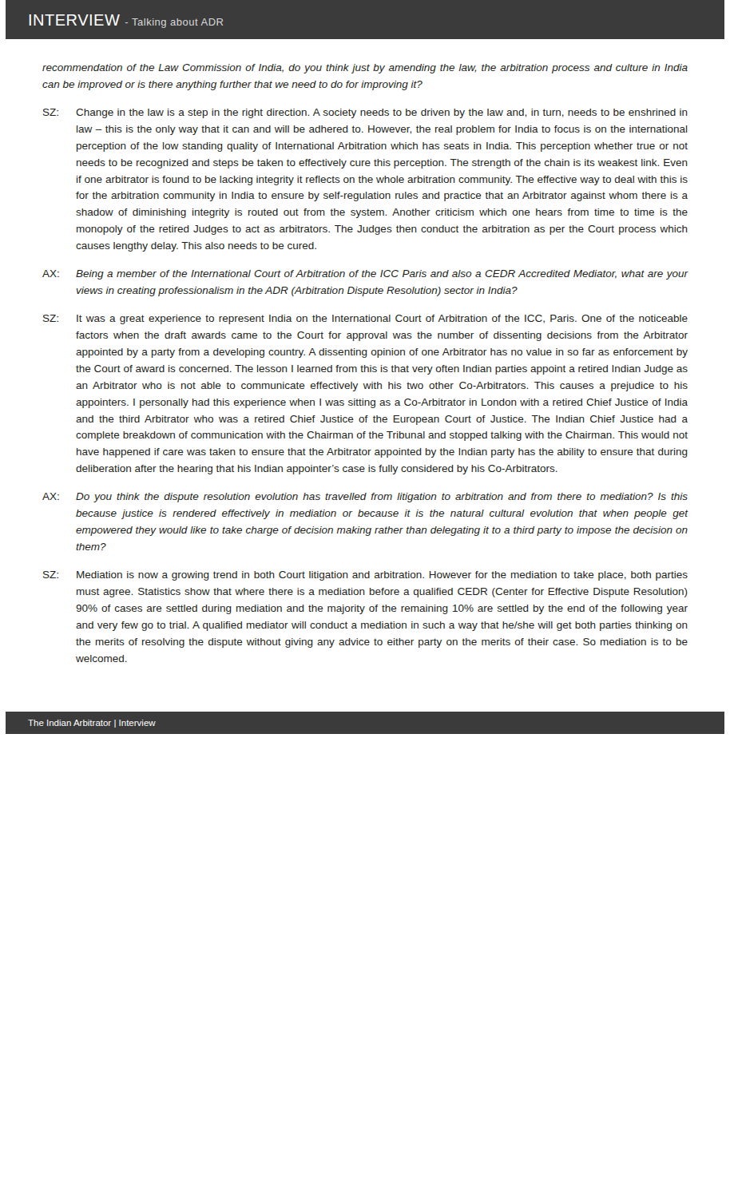INTERVIEW - Talking about ADR
recommendation of the Law Commission of India, do you think just by amending the law, the arbitration process and culture in India can be improved or is there anything further that we need to do for improving it?
SZ:
Change in the law is a step in the right direction. A society needs to be driven by the law and, in turn, needs to be enshrined in law – this is the only way that it can and will be adhered to. However, the real problem for India to focus is on the international perception of the low standing quality of International Arbitration which has seats in India. This perception whether true or not needs to be recognized and steps be taken to effectively cure this perception. The strength of the chain is its weakest link. Even if one arbitrator is found to be lacking integrity it reflects on the whole arbitration community. The effective way to deal with this is for the arbitration community in India to ensure by self-regulation rules and practice that an Arbitrator against whom there is a shadow of diminishing integrity is routed out from the system. Another criticism which one hears from time to time is the monopoly of the retired Judges to act as arbitrators. The Judges then conduct the arbitration as per the Court process which causes lengthy delay. This also needs to be cured.
AX:
Being a member of the International Court of Arbitration of the ICC Paris and also a CEDR Accredited Mediator, what are your views in creating professionalism in the ADR (Arbitration Dispute Resolution) sector in India?
SZ:
It was a great experience to represent India on the International Court of Arbitration of the ICC, Paris. One of the noticeable factors when the draft awards came to the Court for approval was the number of dissenting decisions from the Arbitrator appointed by a party from a developing country. A dissenting opinion of one Arbitrator has no value in so far as enforcement by the Court of award is concerned. The lesson I learned from this is that very often Indian parties appoint a retired Indian Judge as an Arbitrator who is not able to communicate effectively with his two other Co-Arbitrators. This causes a prejudice to his appointers. I personally had this experience when I was sitting as a Co-Arbitrator in London with a retired Chief Justice of India and the third Arbitrator who was a retired Chief Justice of the European Court of Justice. The Indian Chief Justice had a complete breakdown of communication with the Chairman of the Tribunal and stopped talking with the Chairman. This would not have happened if care was taken to ensure that the Arbitrator appointed by the Indian party has the ability to ensure that during deliberation after the hearing that his Indian appointer’s case is fully considered by his Co-Arbitrators.
AX:
Do you think the dispute resolution evolution has travelled from litigation to arbitration and from there to mediation? Is this because justice is rendered effectively in mediation or because it is the natural cultural evolution that when people get empowered they would like to take charge of decision making rather than delegating it to a third party to impose the decision on them?
SZ:
Mediation is now a growing trend in both Court litigation and arbitration. However for the mediation to take place, both parties must agree. Statistics show that where there is a mediation before a qualified CEDR (Center for Effective Dispute Resolution) 90% of cases are settled during mediation and the majority of the remaining 10% are settled by the end of the following year and very few go to trial. A qualified mediator will conduct a mediation in such a way that he/she will get both parties thinking on the merits of resolving the dispute without giving any advice to either party on the merits of their case. So mediation is to be welcomed.
The Indian Arbitrator | Interview